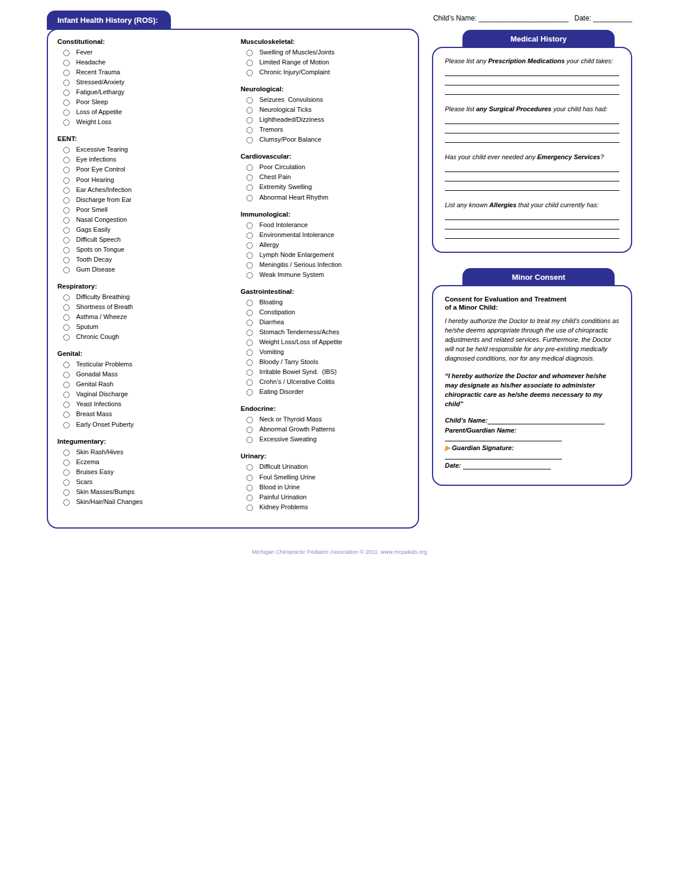Infant Health History (ROS):
Child’s Name: _______________________ Date: __________
Constitutional:
Fever
Headache
Recent Trauma
Stressed/Anxiety
Fatigue/Lethargy
Poor Sleep
Loss of Appetite
Weight Loss
EENT:
Excessive Tearing
Eye infections
Poor Eye Control
Poor Hearing
Ear Aches/Infection
Discharge from Ear
Poor Smell
Nasal Congestion
Gags Easily
Difficult Speech
Spots on Tongue
Tooth Decay
Gum Disease
Respiratory:
Difficulty Breathing
Shortness of Breath
Asthma / Wheeze
Sputum
Chronic Cough
Genital:
Testicular Problems
Gonadal Mass
Genital Rash
Vaginal Discharge
Yeast Infections
Breast Mass
Early Onset Puberty
Integumentary:
Skin Rash/Hives
Eczema
Bruises Easy
Scars
Skin Masses/Bumps
Skin/Hair/Nail Changes
Musculoskeletal:
Swelling of Muscles/Joints
Limited Range of Motion
Chronic Injury/Complaint
Neurological:
Seizures Convulsions
Neurological Ticks
Lightheaded/Dizziness
Tremors
Clumsy/Poor Balance
Cardiovascular:
Poor Circulation
Chest Pain
Extremity Swelling
Abnormal Heart Rhythm
Immunological:
Food Intolerance
Environmental Intolerance
Allergy
Lymph Node Enlargement
Meningitis / Serious Infection
Weak Immune System
Gastrointestinal:
Bloating
Constipation
Diarrhea
Stomach Tenderness/Aches
Weight Loss/Loss of Appetite
Vomiting
Bloody / Tarry Stools
Irritable Bowel Synd. (IBS)
Crohn’s / Ulcerative Colitis
Eating Disorder
Endocrine:
Neck or Thyroid Mass
Abnormal Growth Patterns
Excessive Sweating
Urinary:
Difficult Urination
Foul Smelling Urine
Blood in Urine
Painful Urination
Kidney Problems
Medical History
Please list any Prescription Medications your child takes:
Please list any Surgical Procedures your child has had:
Has your child ever needed any Emergency Services?
List any known Allergies that your child currently has:
Minor Consent
Consent for Evaluation and Treatment
of a Minor Child:
I hereby authorize the Doctor to treat my child’s conditions as he/she deems appropriate through the use of chiropractic adjustments and related services. Furthermore, the Doctor will not be held responsible for any pre-existing medically diagnosed conditions, nor for any medical diagnosis.
“I hereby authorize the Doctor and whomever he/she may designate as his/her associate to administer chiropractic care as he/she deems necessary to my child”
Child’s Name:
Parent/Guardian Name:
▶ Guardian Signature:
Date:
Michigan Chiropractic Pediatric Association © 2011 www.mcpakids.org